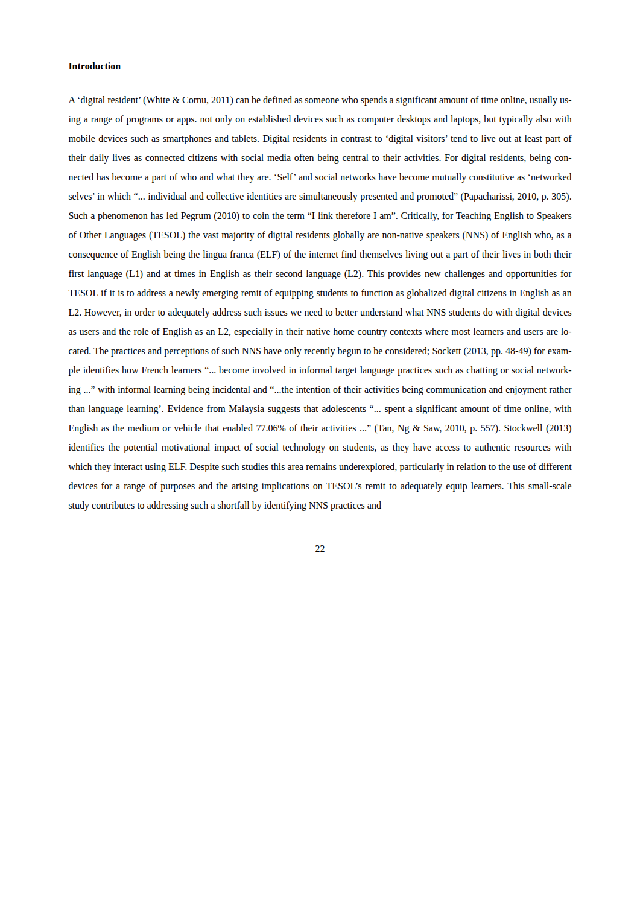Introduction
A ‘digital resident’ (White & Cornu, 2011) can be defined as someone who spends a significant amount of time online, usually using a range of programs or apps. not only on established devices such as computer desktops and laptops, but typically also with mobile devices such as smartphones and tablets. Digital residents in contrast to ‘digital visitors’ tend to live out at least part of their daily lives as connected citizens with social media often being central to their activities. For digital residents, being connected has become a part of who and what they are. ‘Self’ and social networks have become mutually constitutive as ‘networked selves’ in which “... individual and collective identities are simultaneously presented and promoted” (Papacharissi, 2010, p. 305). Such a phenomenon has led Pegrum (2010) to coin the term “I link therefore I am”. Critically, for Teaching English to Speakers of Other Languages (TESOL) the vast majority of digital residents globally are non-native speakers (NNS) of English who, as a consequence of English being the lingua franca (ELF) of the internet find themselves living out a part of their lives in both their first language (L1) and at times in English as their second language (L2). This provides new challenges and opportunities for TESOL if it is to address a newly emerging remit of equipping students to function as globalized digital citizens in English as an L2. However, in order to adequately address such issues we need to better understand what NNS students do with digital devices as users and the role of English as an L2, especially in their native home country contexts where most learners and users are located. The practices and perceptions of such NNS have only recently begun to be considered; Sockett (2013, pp. 48-49) for example identifies how French learners “... become involved in informal target language practices such as chatting or social networking ...” with informal learning being incidental and “...the intention of their activities being communication and enjoyment rather than language learning’. Evidence from Malaysia suggests that adolescents “... spent a significant amount of time online, with English as the medium or vehicle that enabled 77.06% of their activities ...” (Tan, Ng & Saw, 2010, p. 557). Stockwell (2013) identifies the potential motivational impact of social technology on students, as they have access to authentic resources with which they interact using ELF. Despite such studies this area remains underexplored, particularly in relation to the use of different devices for a range of purposes and the arising implications on TESOL’s remit to adequately equip learners. This small-scale study contributes to addressing such a shortfall by identifying NNS practices and
22